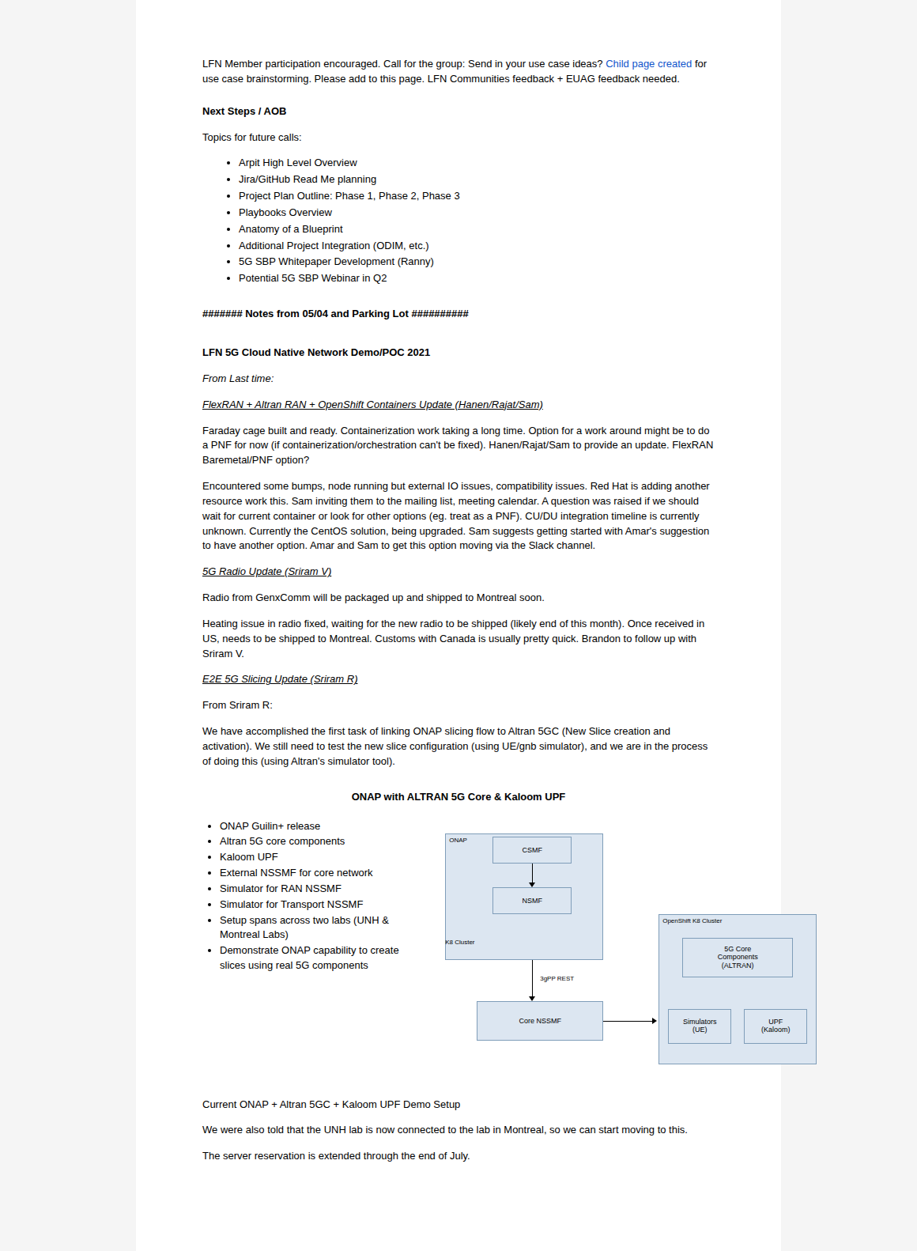LFN Member participation encouraged. Call for the group: Send in your use case ideas? Child page created for use case brainstorming. Please add to this page. LFN Communities feedback + EUAG feedback needed.
Next Steps / AOB
Topics for future calls:
Arpit High Level Overview
Jira/GitHub Read Me planning
Project Plan Outline: Phase 1, Phase 2, Phase 3
Playbooks Overview
Anatomy of a Blueprint
Additional Project Integration (ODIM, etc.)
5G SBP Whitepaper Development (Ranny)
Potential 5G SBP Webinar in Q2
####### Notes from 05/04 and Parking Lot ##########
LFN 5G Cloud Native Network Demo/POC 2021
From Last time:
FlexRAN + Altran RAN + OpenShift Containers Update (Hanen/Rajat/Sam)
Faraday cage built and ready. Containerization work taking a long time. Option for a work around might be to do a PNF for now (if containerization/orchestration can't be fixed). Hanen/Rajat/Sam to provide an update. FlexRAN Baremetal/PNF option?
Encountered some bumps, node running but external IO issues, compatibility issues. Red Hat is adding another resource work this. Sam inviting them to the mailing list, meeting calendar. A question was raised if we should wait for current container or look for other options (eg. treat as a PNF). CU/DU integration timeline is currently unknown. Currently the CentOS solution, being upgraded. Sam suggests getting started with Amar's suggestion to have another option. Amar and Sam to get this option moving via the Slack channel.
5G Radio Update (Sriram V)
Radio from GenxComm will be packaged up and shipped to Montreal soon.
Heating issue in radio fixed, waiting for the new radio to be shipped (likely end of this month). Once received in US, needs to be shipped to Montreal. Customs with Canada is usually pretty quick. Brandon to follow up with Sriram V.
E2E 5G Slicing Update (Sriram R)
From Sriram R:
We have accomplished the first task of linking ONAP slicing flow to Altran 5GC (New Slice creation and activation). We still need to test the new slice configuration (using UE/gnb simulator), and we are in the process of doing this (using Altran's simulator tool).
ONAP with ALTRAN 5G Core & Kaloom UPF
ONAP Guilin+ release
Altran 5G core components
Kaloom UPF
External NSSMF for core network
Simulator for RAN NSSMF
Simulator for Transport NSSMF
Setup spans across two labs (UNH & Montreal Labs)
Demonstrate ONAP capability to create slices using real 5G components
ONAP
CSMF
NSMF
K8 Cluster
3gPP REST
Core NSSMF
OpenShift K8 Cluster
5G Core
Components
(ALTRAN)
Simulators
(UE)
UPF
(Kaloom)
Current ONAP + Altran 5GC + Kaloom UPF Demo Setup
We were also told that the UNH lab is now connected to the lab in Montreal, so we can start moving to this.
The server reservation is extended through the end of July.